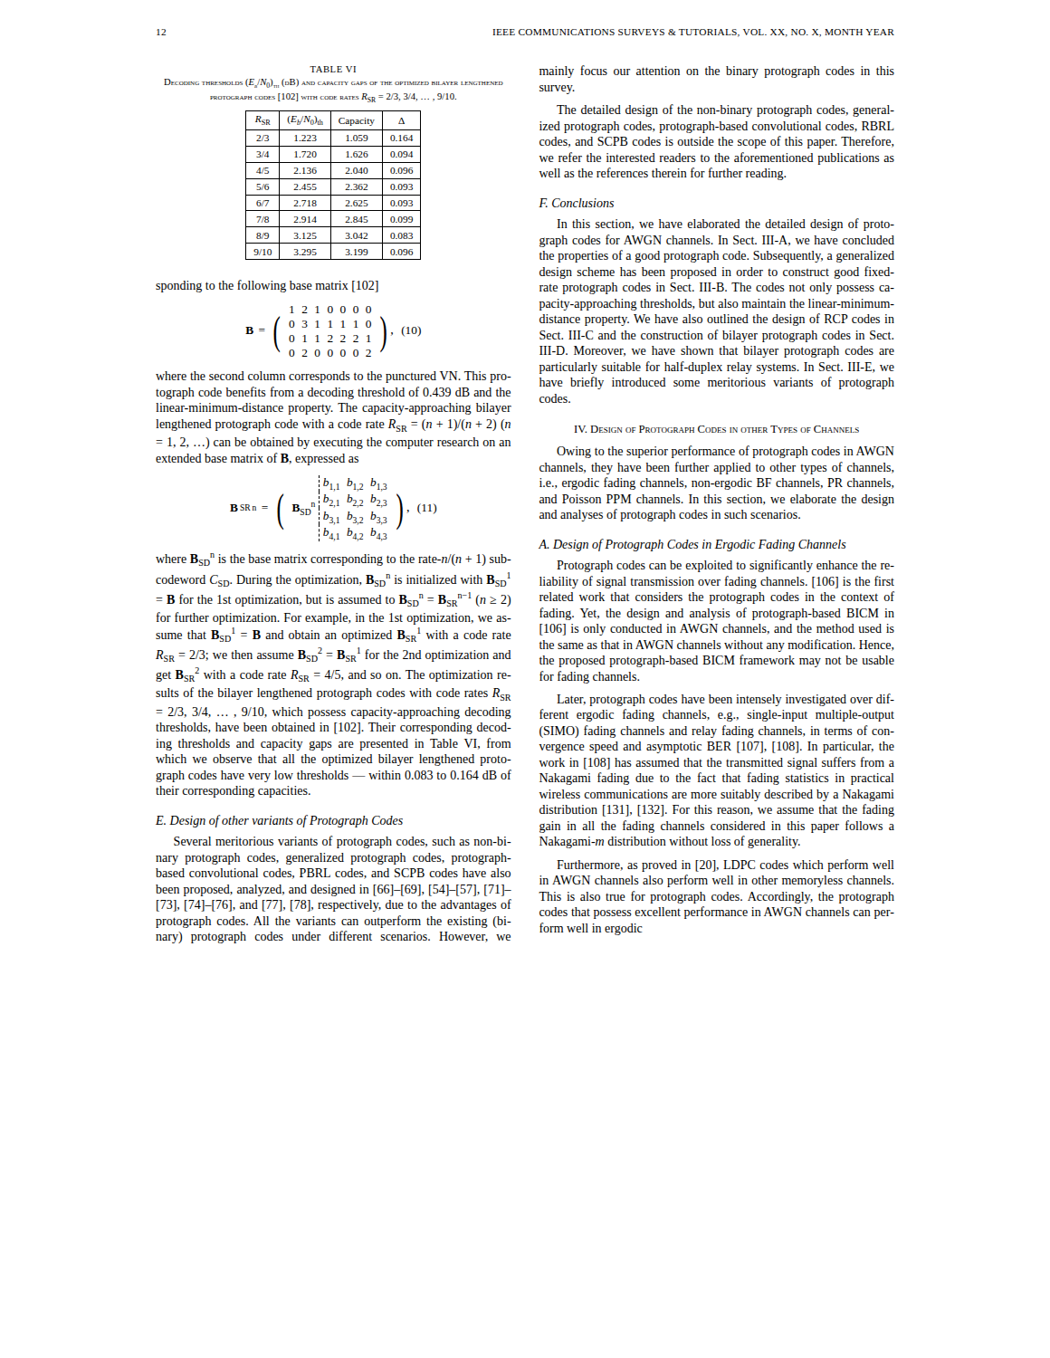12 IEEE COMMUNICATIONS SURVEYS & TUTORIALS, VOL. XX, NO. X, MONTH YEAR
TABLE VI Decoding thresholds (Eb/N 0)th (dB) and capacity gaps of the optimized bilayer lengthened protograph codes [102] with code rates RSR = 2/3, 3/4, … , 9/10.
| R SR | ( E b / N 0 ) th | Capacity | Δ |
| --- | --- | --- | --- |
| 2/3 | 1.223 | 1.059 | 0.164 |
| 3/4 | 1.720 | 1.626 | 0.094 |
| 4/5 | 2.136 | 2.040 | 0.096 |
| 5/6 | 2.455 | 2.362 | 0.093 |
| 6/7 | 2.718 | 2.625 | 0.093 |
| 7/8 | 2.914 | 2.845 | 0.099 |
| 8/9 | 3.125 | 3.042 | 0.083 |
| 9/10 | 3.295 | 3.199 | 0.096 |
sponding to the following base matrix [102]
B = (
| 1 | 2 | 1 | 0 | 0 | 0 | 0 |
| 0 | 3 | 1 | 1 | 1 | 1 | 0 |
| 0 | 1 | 1 | 2 | 2 | 2 | 1 |
| 0 | 2 | 0 | 0 | 0 | 0 | 2 |
) ,
(10)
where the second column corresponds to the punctured VN. This protograph code benefits from a decoding threshold of 0.439 dB and the linear-minimum-distance property. The capacity-approaching bilayer lengthened protograph code with a code rate RSR = (n + 1)/(n + 2) (n = 1, 2, …) can be obtained by executing the computer research on an extended base matrix of B, expressed as
BSR n = (
| B SD n | b 1,1 | b 1,2 | b 1,3 |
| b 2,1 | b 2,2 | b 2,3 |
| b 3,1 | b 3,2 | b 3,3 |
| b 4,1 | b 4,2 | b 4,3 |
) ,
(11)
where BSD n is the base matrix corresponding to the rate-n/(n + 1) sub-codeword CSD. During the optimization, BSD n is initialized with BSD 1 = B for the 1st optimization, but is assumed to BSD n = BSR n−1 (n ≥ 2) for further optimization. For example, in the 1st optimization, we assume that BSD 1 = B and obtain an optimized BSR 1 with a code rate RSR = 2/3; we then assume BSD 2 = BSR 1 for the 2nd optimization and get BSR 2 with a code rate RSR = 4/5, and so on. The optimization results of the bilayer lengthened protograph codes with code rates RSR = 2/3, 3/4, … , 9/10, which possess capacity-approaching decoding thresholds, have been obtained in [102]. Their corresponding decoding thresholds and capacity gaps are presented in Table VI, from which we observe that all the optimized bilayer lengthened protograph codes have very low thresholds — within 0.083 to 0.164 dB of their corresponding capacities.
E. Design of other variants of Protograph Codes
Several meritorious variants of protograph codes, such as non-binary protograph codes, generalized protograph codes, protograph-based convolutional codes, PBRL codes, and SCPB codes have also been proposed, analyzed, and designed in [66]–[69], [54]–[57], [71]–[73], [74]–[76], and [77], [78], respectively, due to the advantages of protograph codes. All the variants can outperform the existing (binary) protograph codes under different scenarios. However, we mainly focus our attention on the binary protograph codes in this survey.
The detailed design of the non-binary protograph codes, generalized protograph codes, protograph-based convolutional codes, RBRL codes, and SCPB codes is outside the scope of this paper. Therefore, we refer the interested readers to the aforementioned publications as well as the references therein for further reading.
F. Conclusions
In this section, we have elaborated the detailed design of protograph codes for AWGN channels. In Sect. III-A, we have concluded the properties of a good protograph code. Subsequently, a generalized design scheme has been proposed in order to construct good fixed-rate protograph codes in Sect. III-B. The codes not only possess capacity-approaching thresholds, but also maintain the linear-minimum-distance property. We have also outlined the design of RCP codes in Sect. III-C and the construction of bilayer protograph codes in Sect. III-D. Moreover, we have shown that bilayer protograph codes are particularly suitable for half-duplex relay systems. In Sect. III-E, we have briefly introduced some meritorious variants of protograph codes.
IV. Design of Protograph Codes in other Types of Channels
Owing to the superior performance of protograph codes in AWGN channels, they have been further applied to other types of channels, i.e., ergodic fading channels, non-ergodic BF channels, PR channels, and Poisson PPM channels. In this section, we elaborate the design and analyses of protograph codes in such scenarios.
A. Design of Protograph Codes in Ergodic Fading Channels
Protograph codes can be exploited to significantly enhance the reliability of signal transmission over fading channels. [106] is the first related work that considers the protograph codes in the context of fading. Yet, the design and analysis of protograph-based BICM in [106] is only conducted in AWGN channels, and the method used is the same as that in AWGN channels without any modification. Hence, the proposed protograph-based BICM framework may not be usable for fading channels.
Later, protograph codes have been intensely investigated over different ergodic fading channels, e.g., single-input multiple-output (SIMO) fading channels and relay fading channels, in terms of convergence speed and asymptotic BER [107], [108]. In particular, the work in [108] has assumed that the transmitted signal suffers from a Nakagami fading due to the fact that fading statistics in practical wireless communications are more suitably described by a Nakagami distribution [131], [132]. For this reason, we assume that the fading gain in all the fading channels considered in this paper follows a Nakagami-m distribution without loss of generality.
Furthermore, as proved in [20], LDPC codes which perform well in AWGN channels also perform well in other memoryless channels. This is also true for protograph codes. Accordingly, the protograph codes that possess excellent performance in AWGN channels can perform well in ergodic